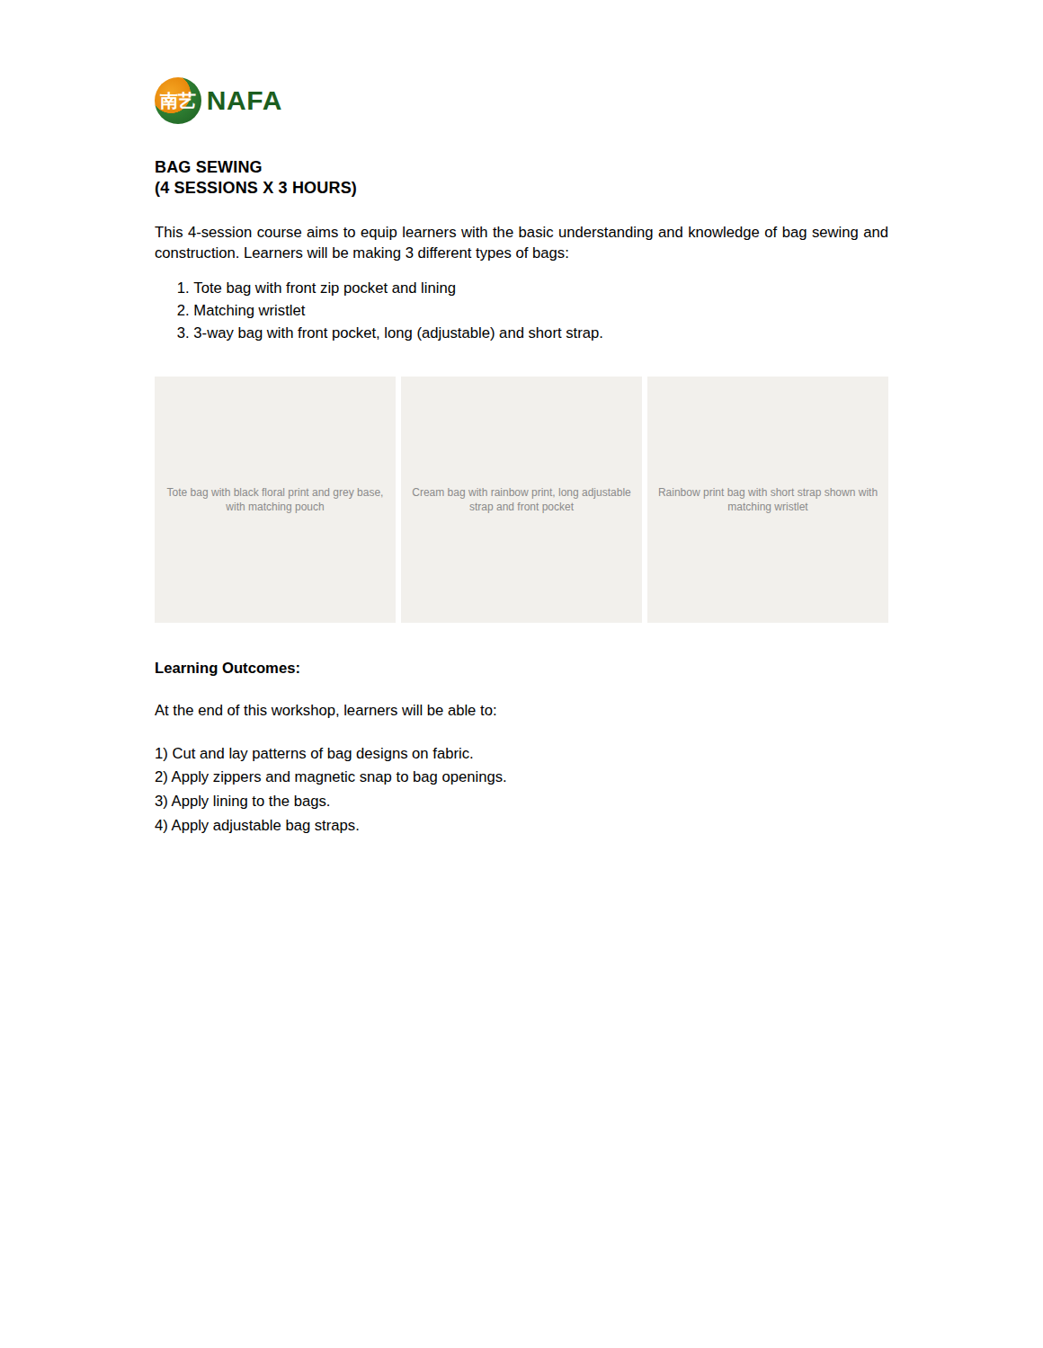南艺 NAFA
BAG SEWING
(4 SESSIONS X 3 HOURS)
This 4-session course aims to equip learners with the basic understanding and knowledge of bag sewing and construction. Learners will be making 3 different types of bags:
Tote bag with front zip pocket and lining
Matching wristlet
3-way bag with front pocket, long (adjustable) and short strap.
Tote bag with black floral print and grey base, with matching pouch
Cream bag with rainbow print, long adjustable strap and front pocket
Rainbow print bag with short strap shown with matching wristlet
Learning Outcomes:
At the end of this workshop, learners will be able to:
1) Cut and lay patterns of bag designs on fabric.
2) Apply zippers and magnetic snap to bag openings.
3) Apply lining to the bags.
4) Apply adjustable bag straps.